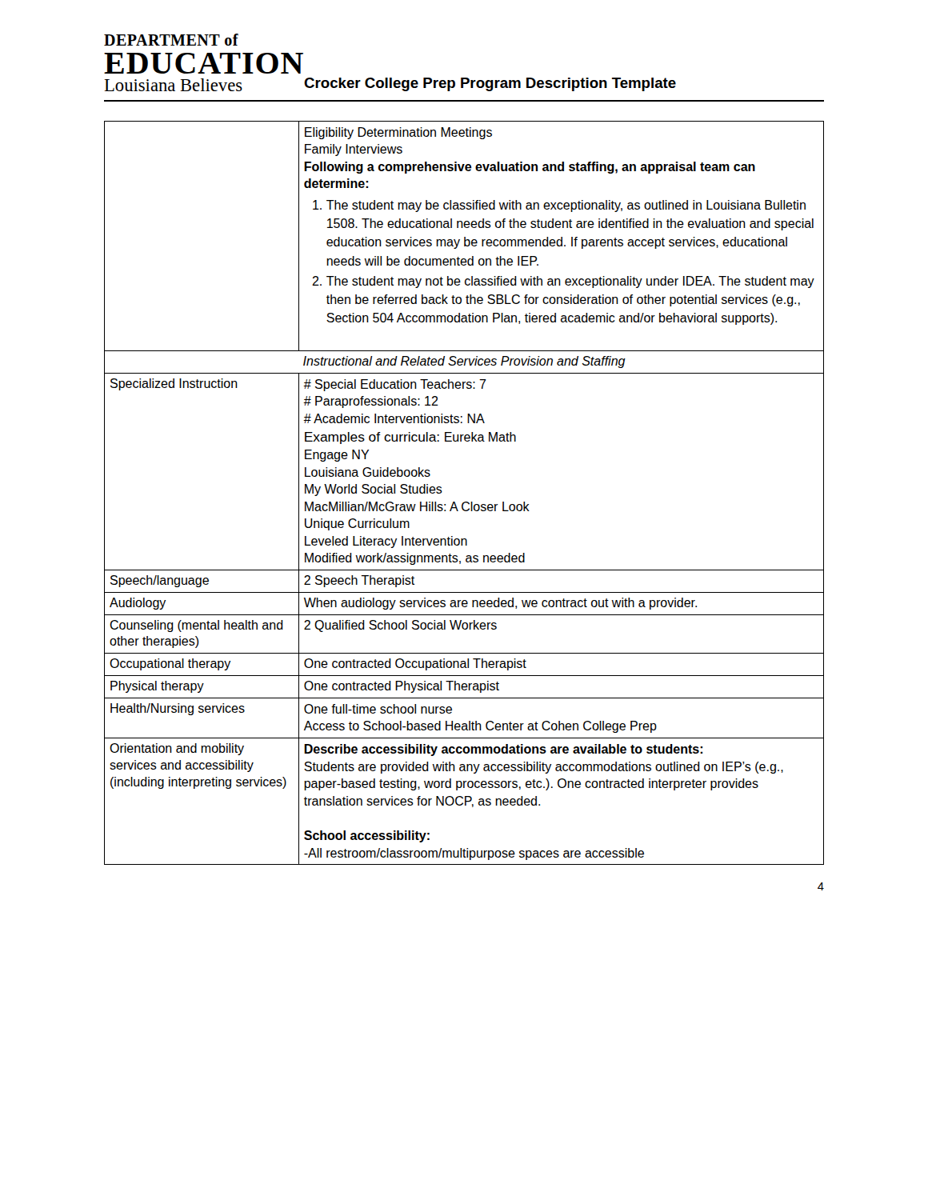DEPARTMENT of
EDUCATION
Louisiana Believes
Crocker College Prep Program Description Template
| | Eligibility Determination Meetings Family Interviews Following a comprehensive evaluation and staffing, an appraisal team can determine: The student may be classified with an exceptionality, as outlined in Louisiana Bulletin 1508. The educational needs of the student are identified in the evaluation and special education services may be recommended. If parents accept services, educational needs will be documented on the IEP. The student may not be classified with an exceptionality under IDEA. The student may then be referred back to the SBLC for consideration of other potential services (e.g., Section 504 Accommodation Plan, tiered academic and/or behavioral supports). |
| Instructional and Related Services Provision and Staffing |
| Specialized Instruction | # Special Education Teachers: 7 # Paraprofessionals: 12 # Academic Interventionists: NA Examples of curricula: Eureka Math Engage NY Louisiana Guidebooks My World Social Studies MacMillian/McGraw Hills: A Closer Look Unique Curriculum Leveled Literacy Intervention Modified work/assignments, as needed |
| Speech/language | 2 Speech Therapist |
| Audiology | When audiology services are needed, we contract out with a provider. |
| Counseling (mental health and other therapies) | 2 Qualified School Social Workers |
| Occupational therapy | One contracted Occupational Therapist |
| Physical therapy | One contracted Physical Therapist |
| Health/Nursing services | One full-time school nurse Access to School-based Health Center at Cohen College Prep |
| Orientation and mobility services and accessibility (including interpreting services) | Describe accessibility accommodations are available to students: Students are provided with any accessibility accommodations outlined on IEP’s (e.g., paper-based testing, word processors, etc.). One contracted interpreter provides translation services for NOCP, as needed. School accessibility: -All restroom/classroom/multipurpose spaces are accessible |
4